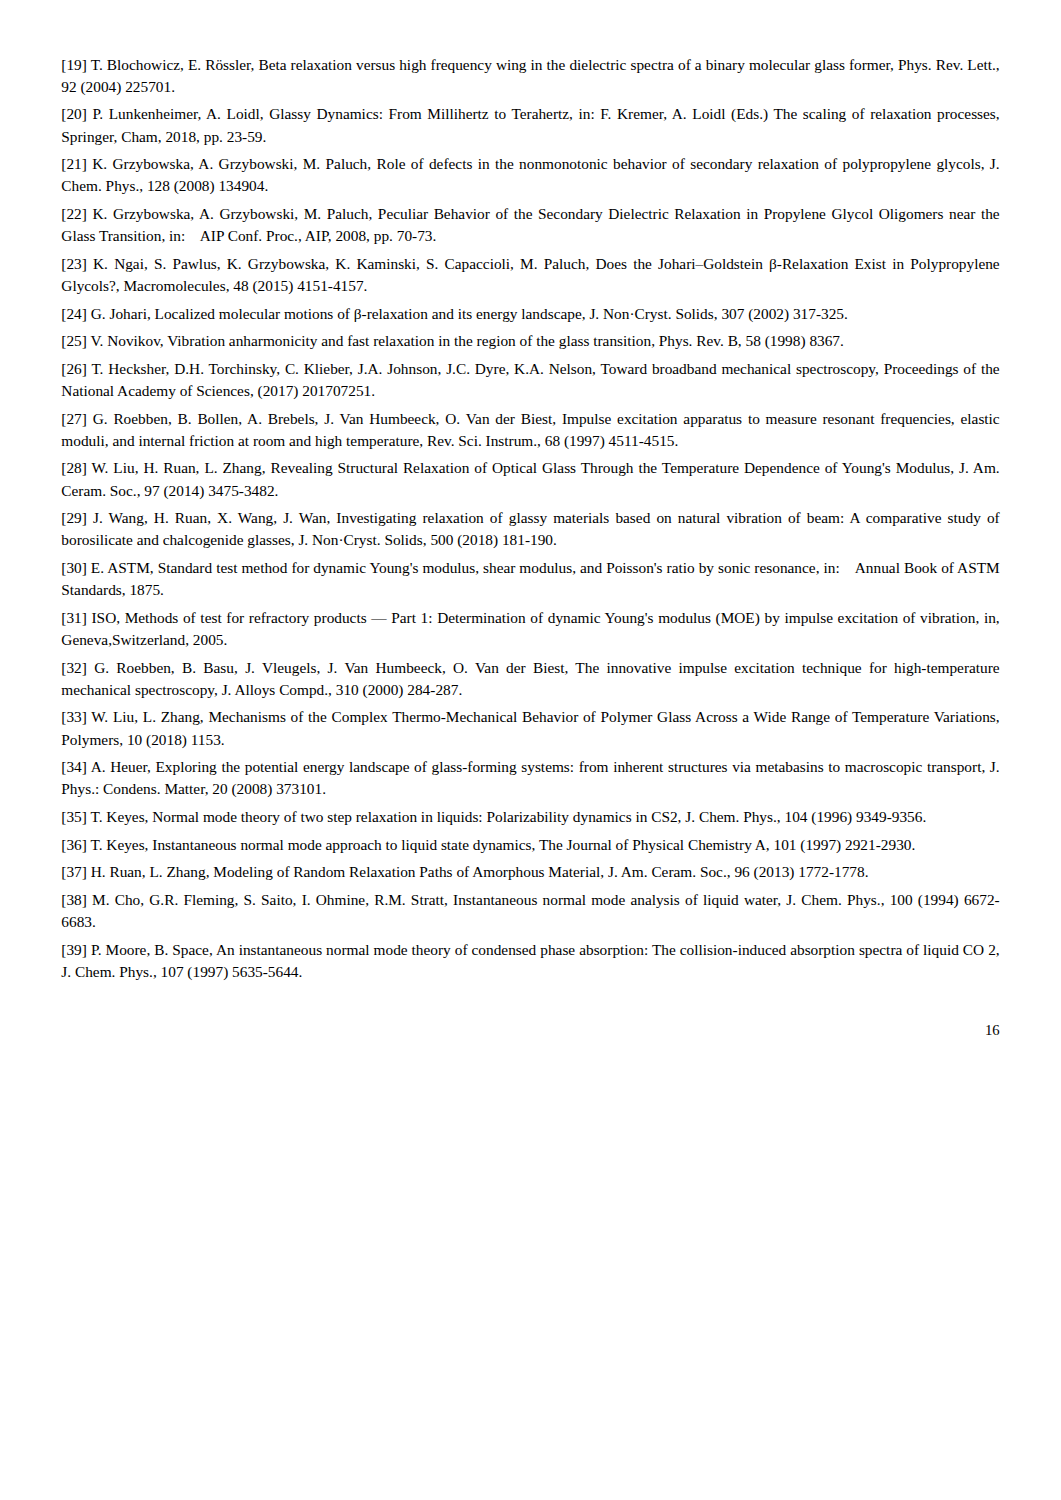[19] T. Blochowicz, E. Rössler, Beta relaxation versus high frequency wing in the dielectric spectra of a binary molecular glass former, Phys. Rev. Lett., 92 (2004) 225701.
[20] P. Lunkenheimer, A. Loidl, Glassy Dynamics: From Millihertz to Terahertz, in: F. Kremer, A. Loidl (Eds.) The scaling of relaxation processes, Springer, Cham, 2018, pp. 23-59.
[21] K. Grzybowska, A. Grzybowski, M. Paluch, Role of defects in the nonmonotonic behavior of secondary relaxation of polypropylene glycols, J. Chem. Phys., 128 (2008) 134904.
[22] K. Grzybowska, A. Grzybowski, M. Paluch, Peculiar Behavior of the Secondary Dielectric Relaxation in Propylene Glycol Oligomers near the Glass Transition, in: AIP Conf. Proc., AIP, 2008, pp. 70-73.
[23] K. Ngai, S. Pawlus, K. Grzybowska, K. Kaminski, S. Capaccioli, M. Paluch, Does the Johari–Goldstein β-Relaxation Exist in Polypropylene Glycols?, Macromolecules, 48 (2015) 4151-4157.
[24] G. Johari, Localized molecular motions of β-relaxation and its energy landscape, J. Non·Cryst. Solids, 307 (2002) 317-325.
[25] V. Novikov, Vibration anharmonicity and fast relaxation in the region of the glass transition, Phys. Rev. B, 58 (1998) 8367.
[26] T. Hecksher, D.H. Torchinsky, C. Klieber, J.A. Johnson, J.C. Dyre, K.A. Nelson, Toward broadband mechanical spectroscopy, Proceedings of the National Academy of Sciences, (2017) 201707251.
[27] G. Roebben, B. Bollen, A. Brebels, J. Van Humbeeck, O. Van der Biest, Impulse excitation apparatus to measure resonant frequencies, elastic moduli, and internal friction at room and high temperature, Rev. Sci. Instrum., 68 (1997) 4511-4515.
[28] W. Liu, H. Ruan, L. Zhang, Revealing Structural Relaxation of Optical Glass Through the Temperature Dependence of Young's Modulus, J. Am. Ceram. Soc., 97 (2014) 3475-3482.
[29] J. Wang, H. Ruan, X. Wang, J. Wan, Investigating relaxation of glassy materials based on natural vibration of beam: A comparative study of borosilicate and chalcogenide glasses, J. Non·Cryst. Solids, 500 (2018) 181-190.
[30] E. ASTM, Standard test method for dynamic Young's modulus, shear modulus, and Poisson's ratio by sonic resonance, in: Annual Book of ASTM Standards, 1875.
[31] ISO, Methods of test for refractory products — Part 1: Determination of dynamic Young's modulus (MOE) by impulse excitation of vibration, in, Geneva,Switzerland, 2005.
[32] G. Roebben, B. Basu, J. Vleugels, J. Van Humbeeck, O. Van der Biest, The innovative impulse excitation technique for high-temperature mechanical spectroscopy, J. Alloys Compd., 310 (2000) 284-287.
[33] W. Liu, L. Zhang, Mechanisms of the Complex Thermo-Mechanical Behavior of Polymer Glass Across a Wide Range of Temperature Variations, Polymers, 10 (2018) 1153.
[34] A. Heuer, Exploring the potential energy landscape of glass-forming systems: from inherent structures via metabasins to macroscopic transport, J. Phys.: Condens. Matter, 20 (2008) 373101.
[35] T. Keyes, Normal mode theory of two step relaxation in liquids: Polarizability dynamics in CS2, J. Chem. Phys., 104 (1996) 9349-9356.
[36] T. Keyes, Instantaneous normal mode approach to liquid state dynamics, The Journal of Physical Chemistry A, 101 (1997) 2921-2930.
[37] H. Ruan, L. Zhang, Modeling of Random Relaxation Paths of Amorphous Material, J. Am. Ceram. Soc., 96 (2013) 1772-1778.
[38] M. Cho, G.R. Fleming, S. Saito, I. Ohmine, R.M. Stratt, Instantaneous normal mode analysis of liquid water, J. Chem. Phys., 100 (1994) 6672-6683.
[39] P. Moore, B. Space, An instantaneous normal mode theory of condensed phase absorption: The collision-induced absorption spectra of liquid CO 2, J. Chem. Phys., 107 (1997) 5635-5644.
16